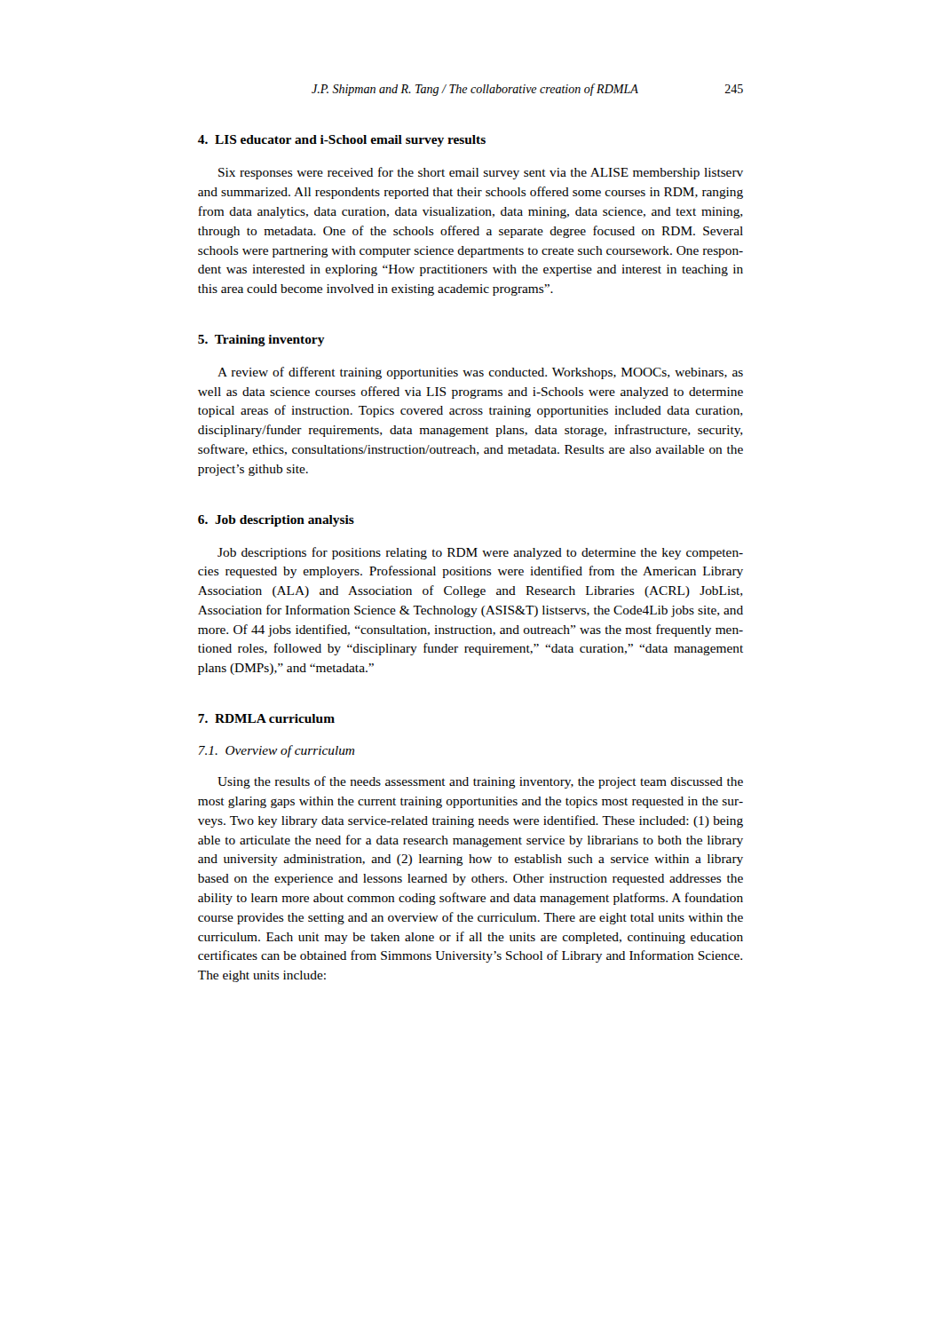J.P. Shipman and R. Tang / The collaborative creation of RDMLA 245
4. LIS educator and i-School email survey results
Six responses were received for the short email survey sent via the ALISE membership listserv and summarized. All respondents reported that their schools offered some courses in RDM, ranging from data analytics, data curation, data visualization, data mining, data science, and text mining, through to metadata. One of the schools offered a separate degree focused on RDM. Several schools were partnering with computer science departments to create such coursework. One respondent was interested in exploring “How practitioners with the expertise and interest in teaching in this area could become involved in existing academic programs”.
5. Training inventory
A review of different training opportunities was conducted. Workshops, MOOCs, webinars, as well as data science courses offered via LIS programs and i-Schools were analyzed to determine topical areas of instruction. Topics covered across training opportunities included data curation, disciplinary/funder requirements, data management plans, data storage, infrastructure, security, software, ethics, consultations/instruction/outreach, and metadata. Results are also available on the project’s github site.
6. Job description analysis
Job descriptions for positions relating to RDM were analyzed to determine the key competencies requested by employers. Professional positions were identified from the American Library Association (ALA) and Association of College and Research Libraries (ACRL) JobList, Association for Information Science & Technology (ASIS&T) listservs, the Code4Lib jobs site, and more. Of 44 jobs identified, “consultation, instruction, and outreach” was the most frequently mentioned roles, followed by “disciplinary funder requirement,” “data curation,” “data management plans (DMPs),” and “metadata.”
7. RDMLA curriculum
7.1. Overview of curriculum
Using the results of the needs assessment and training inventory, the project team discussed the most glaring gaps within the current training opportunities and the topics most requested in the surveys. Two key library data service-related training needs were identified. These included: (1) being able to articulate the need for a data research management service by librarians to both the library and university administration, and (2) learning how to establish such a service within a library based on the experience and lessons learned by others. Other instruction requested addresses the ability to learn more about common coding software and data management platforms. A foundation course provides the setting and an overview of the curriculum. There are eight total units within the curriculum. Each unit may be taken alone or if all the units are completed, continuing education certificates can be obtained from Simmons University’s School of Library and Information Science. The eight units include: